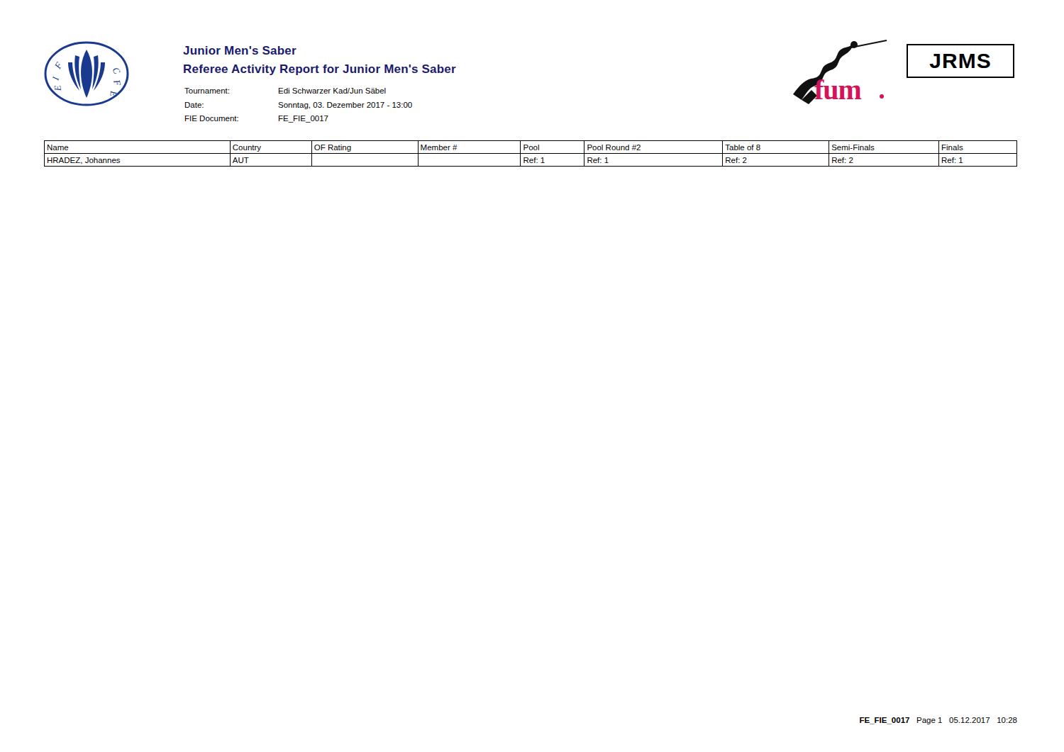F I E C F E
Junior Men's Saber
Referee Activity Report for Junior Men's Saber
| Tournament: | Edi Schwarzer Kad/Jun Säbel |
| Date: | Sonntag, 03. Dezember 2017 - 13:00 |
| FIE Document: | FE_FIE_0017 |
fum
JRMS
| Name | Country | OF Rating | Member # | Pool | Pool Round #2 | Table of 8 | Semi-Finals | Finals |
| --- | --- | --- | --- | --- | --- | --- | --- | --- |
| HRADEZ, Johannes | AUT | | | Ref: 1 | Ref: 1 | Ref: 2 | Ref: 2 | Ref: 1 |
FE_FIE_0017 Page 1 05.12.2017 10:28